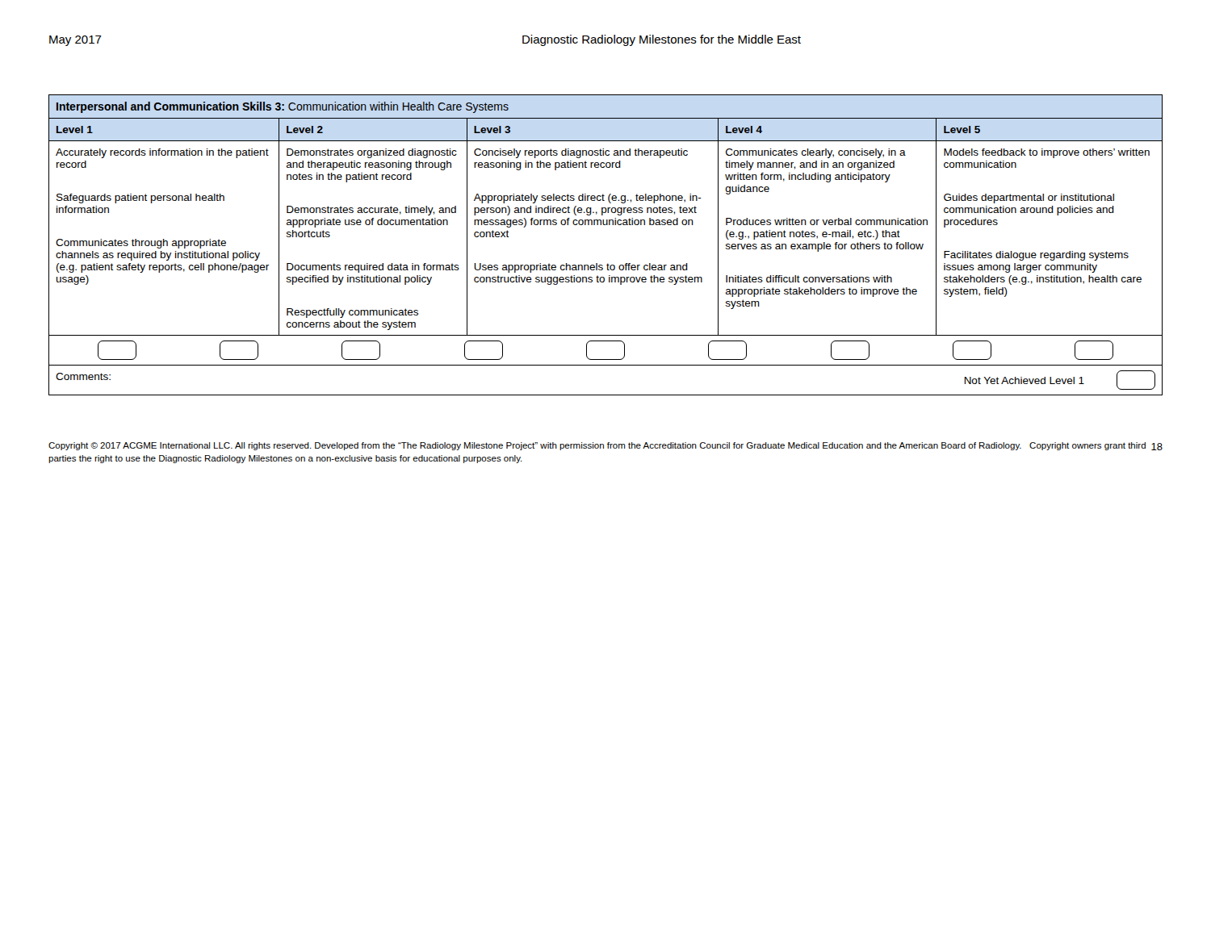May 2017
Diagnostic Radiology Milestones for the Middle East
| Interpersonal and Communication Skills 3: Communication within Health Care Systems |
| --- |
| Level 1 | Level 2 | Level 3 | Level 4 | Level 5 |
| Accurately records information in the patient record Safeguards patient personal health information Communicates through appropriate channels as required by institutional policy (e.g. patient safety reports, cell phone/pager usage) | Demonstrates organized diagnostic and therapeutic reasoning through notes in the patient record Demonstrates accurate, timely, and appropriate use of documentation shortcuts Documents required data in formats specified by institutional policy Respectfully communicates concerns about the system | Concisely reports diagnostic and therapeutic reasoning in the patient record Appropriately selects direct (e.g., telephone, in-person) and indirect (e.g., progress notes, text messages) forms of communication based on context Uses appropriate channels to offer clear and constructive suggestions to improve the system | Communicates clearly, concisely, in a timely manner, and in an organized written form, including anticipatory guidance Produces written or verbal communication (e.g., patient notes, e-mail, etc.) that serves as an example for others to follow Initiates difficult conversations with appropriate stakeholders to improve the system | Models feedback to improve others’ written communication Guides departmental or institutional communication around policies and procedures Facilitates dialogue regarding systems issues among larger community stakeholders (e.g., institution, health care system, field) |
| Comments: Not Yet Achieved Level 1 |
18 Copyright © 2017 ACGME International LLC. All rights reserved. Developed from the “The Radiology Milestone Project” with permission from the Accreditation Council for Graduate Medical Education and the American Board of Radiology. Copyright owners grant third parties the right to use the Diagnostic Radiology Milestones on a non-exclusive basis for educational purposes only.